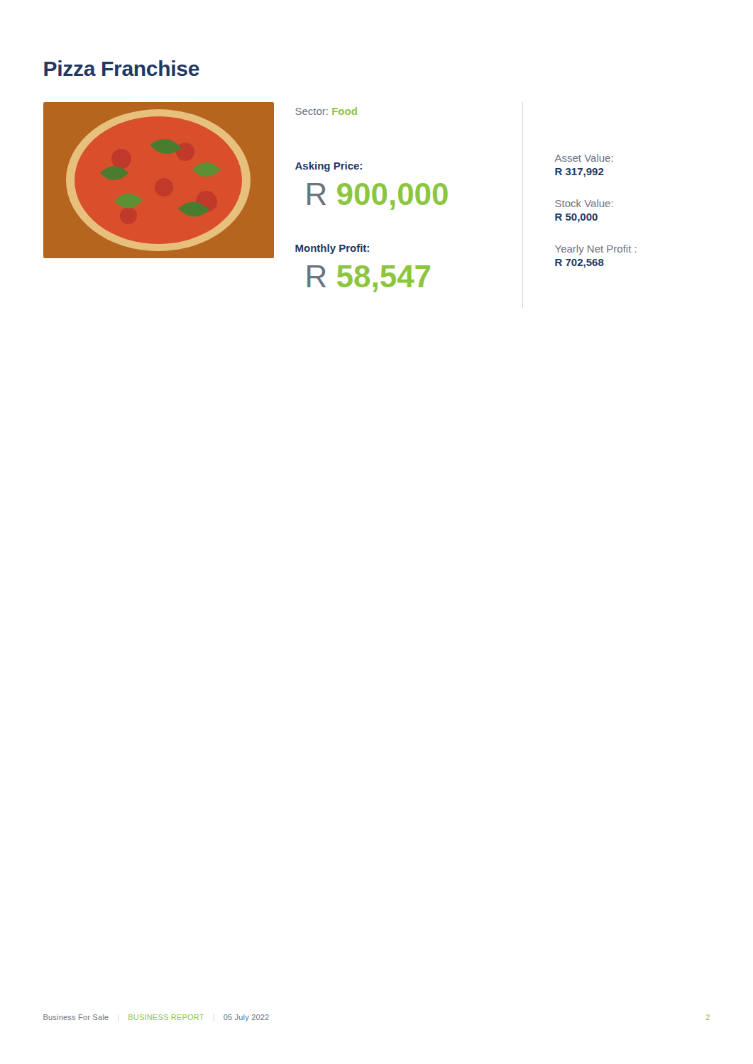Pizza Franchise
Sector: Food
Asking Price:
R 900,000
Monthly Profit:
R 58,547
Asset Value:
R 317,992
Stock Value:
R 50,000
Yearly Net Profit :
R 702,568
Business For Sale | BUSINESS REPORT | 05 July 2022
2